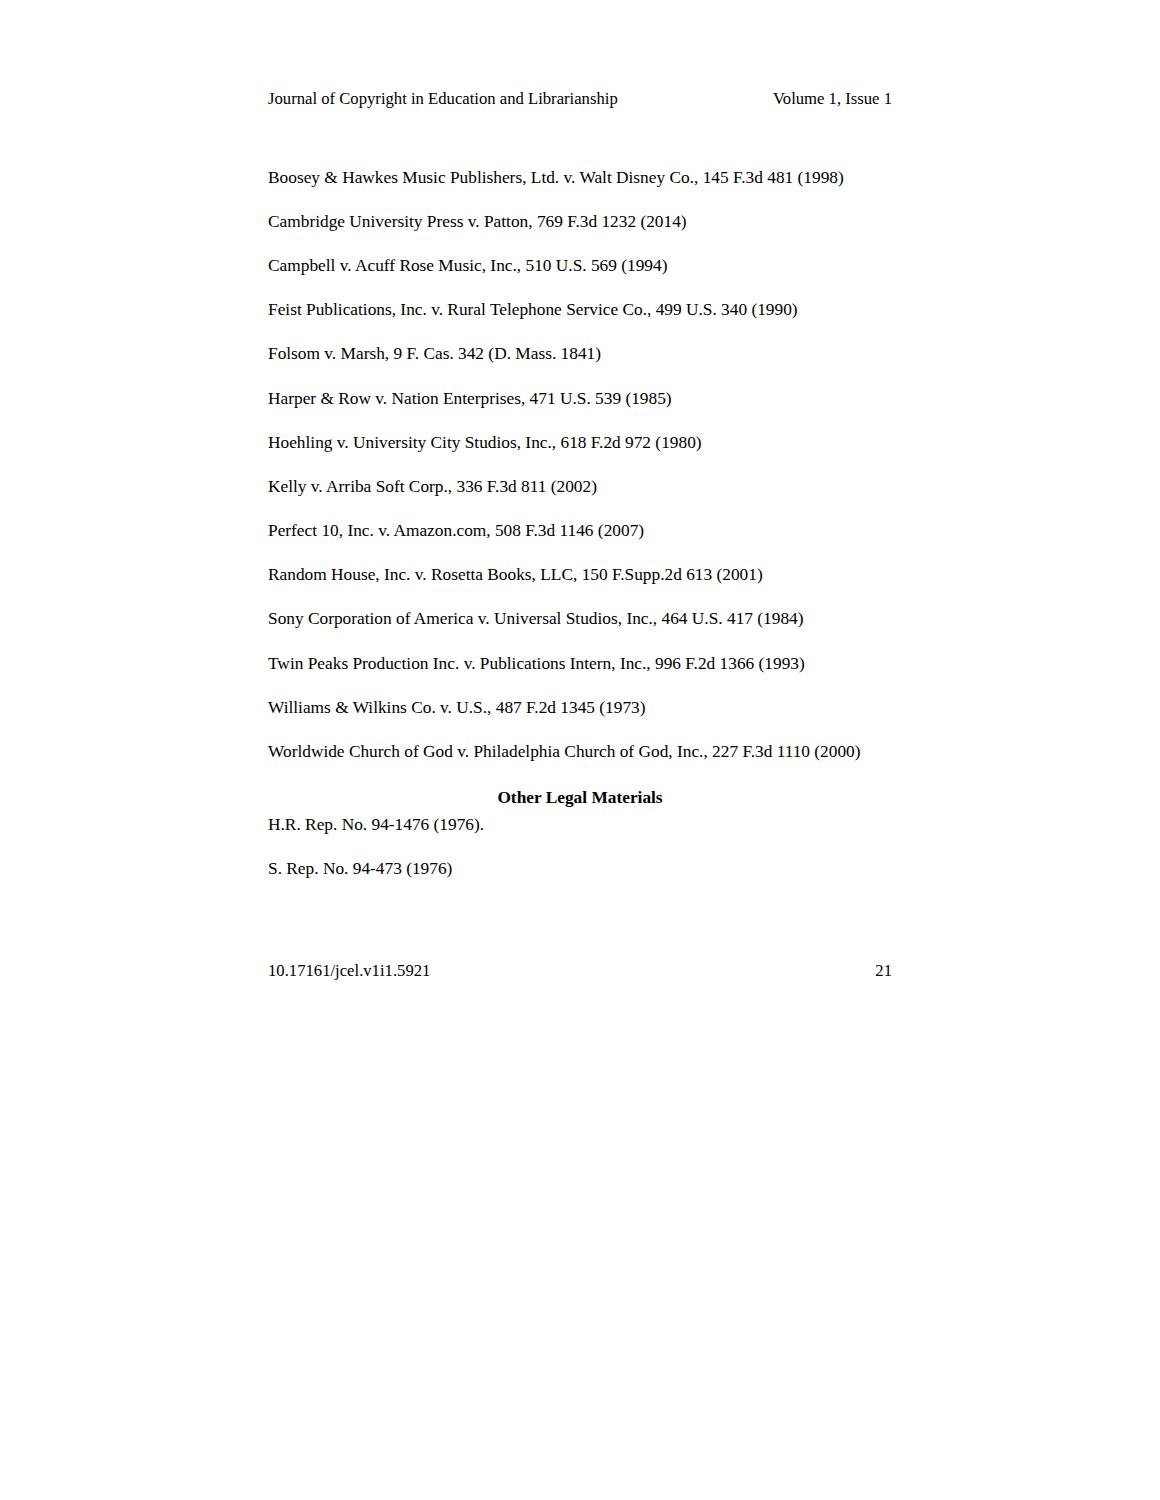Journal of Copyright in Education and Librarianship
Volume 1, Issue 1
Boosey & Hawkes Music Publishers, Ltd. v. Walt Disney Co., 145 F.3d 481 (1998)
Cambridge University Press v. Patton, 769 F.3d 1232 (2014)
Campbell v. Acuff Rose Music, Inc., 510 U.S. 569 (1994)
Feist Publications, Inc. v. Rural Telephone Service Co., 499 U.S. 340 (1990)
Folsom v. Marsh, 9 F. Cas. 342 (D. Mass. 1841)
Harper & Row v. Nation Enterprises, 471 U.S. 539 (1985)
Hoehling v. University City Studios, Inc., 618 F.2d 972 (1980)
Kelly v. Arriba Soft Corp., 336 F.3d 811 (2002)
Perfect 10, Inc. v. Amazon.com, 508 F.3d 1146 (2007)
Random House, Inc. v. Rosetta Books, LLC, 150 F.Supp.2d 613 (2001)
Sony Corporation of America v. Universal Studios, Inc., 464 U.S. 417 (1984)
Twin Peaks Production Inc. v. Publications Intern, Inc., 996 F.2d 1366 (1993)
Williams & Wilkins Co. v. U.S., 487 F.2d 1345 (1973)
Worldwide Church of God v. Philadelphia Church of God, Inc., 227 F.3d 1110 (2000)
Other Legal Materials
H.R. Rep. No. 94-1476 (1976).
S. Rep. No. 94-473 (1976)
10.17161/jcel.v1i1.5921
21